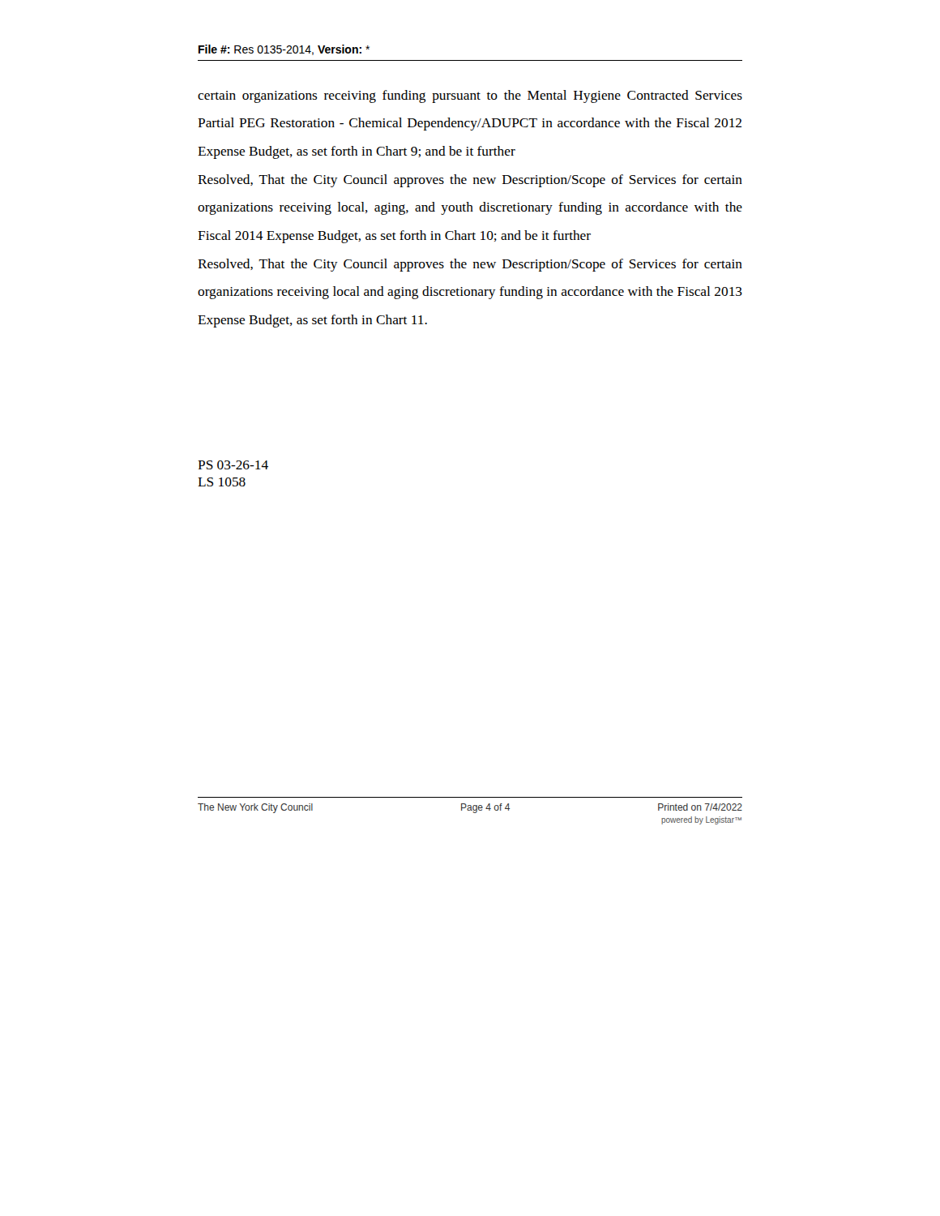File #: Res 0135-2014, Version: *
certain organizations receiving funding pursuant to the Mental Hygiene Contracted Services Partial PEG Restoration - Chemical Dependency/ADUPCT in accordance with the Fiscal 2012 Expense Budget, as set forth in Chart 9; and be it further
Resolved, That the City Council approves the new Description/Scope of Services for certain organizations receiving local, aging, and youth discretionary funding in accordance with the Fiscal 2014 Expense Budget, as set forth in Chart 10; and be it further
Resolved, That the City Council approves the new Description/Scope of Services for certain organizations receiving local and aging discretionary funding in accordance with the Fiscal 2013 Expense Budget, as set forth in Chart 11.
PS 03-26-14
LS 1058
The New York City Council
Page 4 of 4
Printed on 7/4/2022 powered by Legistar™